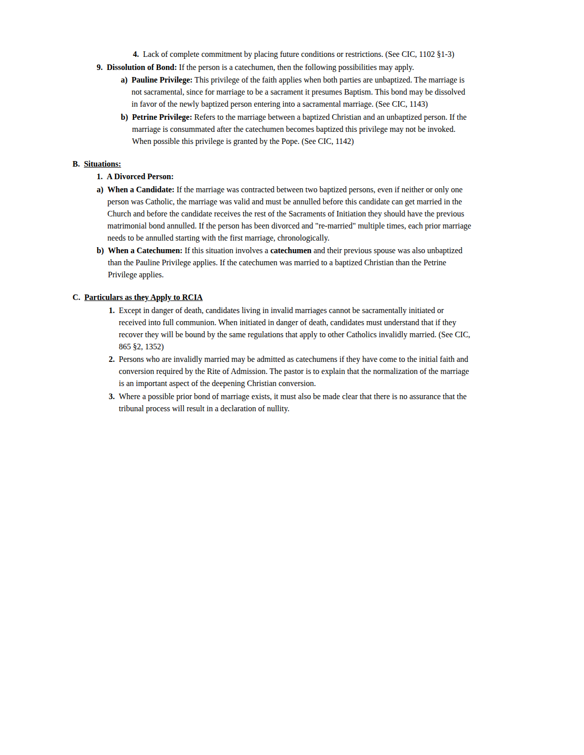4. Lack of complete commitment by placing future conditions or restrictions. (See CIC, 1102 §1-3)
9. Dissolution of Bond: If the person is a catechumen, then the following possibilities may apply.
a) Pauline Privilege: This privilege of the faith applies when both parties are unbaptized. The marriage is not sacramental, since for marriage to be a sacrament it presumes Baptism. This bond may be dissolved in favor of the newly baptized person entering into a sacramental marriage. (See CIC, 1143)
b) Petrine Privilege: Refers to the marriage between a baptized Christian and an unbaptized person. If the marriage is consummated after the catechumen becomes baptized this privilege may not be invoked. When possible this privilege is granted by the Pope. (See CIC, 1142)
B. Situations:
1. A Divorced Person:
a) When a Candidate: If the marriage was contracted between two baptized persons, even if neither or only one person was Catholic, the marriage was valid and must be annulled before this candidate can get married in the Church and before the candidate receives the rest of the Sacraments of Initiation they should have the previous matrimonial bond annulled. If the person has been divorced and "re-married" multiple times, each prior marriage needs to be annulled starting with the first marriage, chronologically.
b) When a Catechumen: If this situation involves a catechumen and their previous spouse was also unbaptized than the Pauline Privilege applies. If the catechumen was married to a baptized Christian than the Petrine Privilege applies.
C. Particulars as they Apply to RCIA
1. Except in danger of death, candidates living in invalid marriages cannot be sacramentally initiated or received into full communion. When initiated in danger of death, candidates must understand that if they recover they will be bound by the same regulations that apply to other Catholics invalidly married. (See CIC, 865 §2, 1352)
2. Persons who are invalidly married may be admitted as catechumens if they have come to the initial faith and conversion required by the Rite of Admission. The pastor is to explain that the normalization of the marriage is an important aspect of the deepening Christian conversion.
3. Where a possible prior bond of marriage exists, it must also be made clear that there is no assurance that the tribunal process will result in a declaration of nullity.